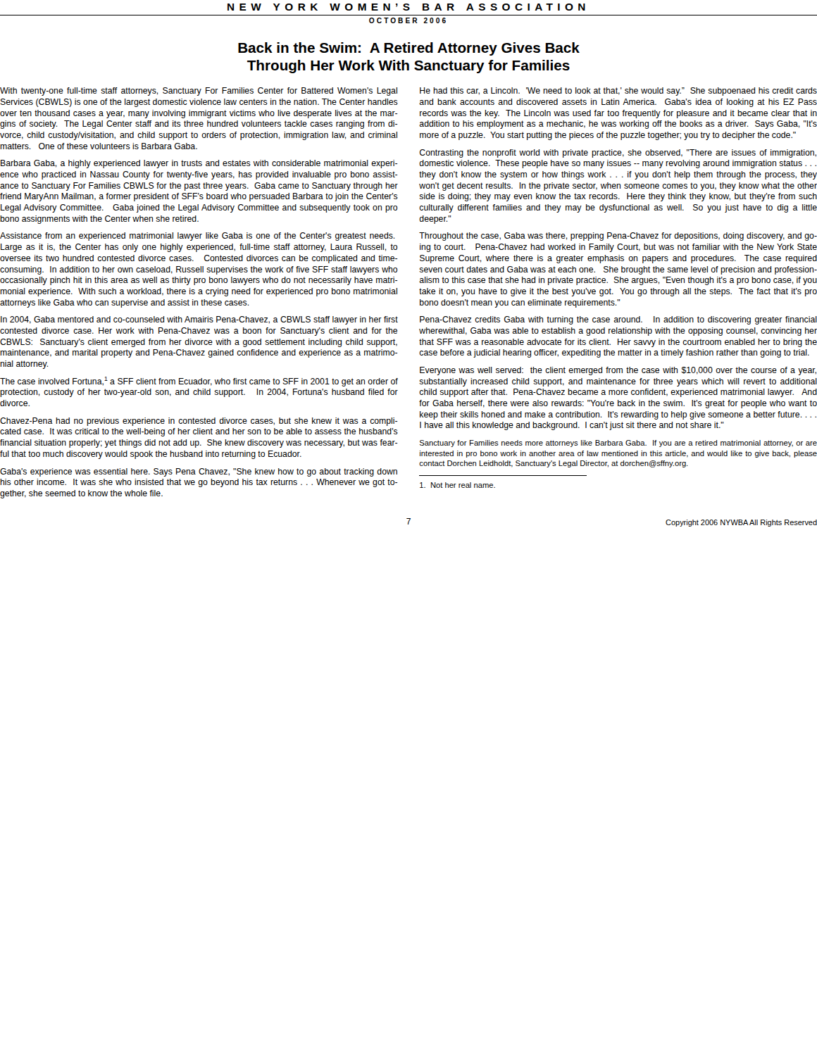NEW YORK WOMEN’S BAR ASSOCIATION
OCTOBER 2006
Back in the Swim: A Retired Attorney Gives Back
Through Her Work With Sanctuary for Families
With twenty-one full-time staff attorneys, Sanctuary For Families Center for Battered Women's Legal Services (CBWLS) is one of the largest domestic violence law centers in the nation. The Center handles over ten thousand cases a year, many involving immigrant victims who live desperate lives at the margins of society. The Legal Center staff and its three hundred volunteers tackle cases ranging from divorce, child custody/visitation, and child support to orders of protection, immigration law, and criminal matters. One of these volunteers is Barbara Gaba.
Barbara Gaba, a highly experienced lawyer in trusts and estates with considerable matrimonial experience who practiced in Nassau County for twenty-five years, has provided invaluable pro bono assistance to Sanctuary For Families CBWLS for the past three years. Gaba came to Sanctuary through her friend MaryAnn Mailman, a former president of SFF's board who persuaded Barbara to join the Center's Legal Advisory Committee. Gaba joined the Legal Advisory Committee and subsequently took on pro bono assignments with the Center when she retired.
Assistance from an experienced matrimonial lawyer like Gaba is one of the Center's greatest needs. Large as it is, the Center has only one highly experienced, full-time staff attorney, Laura Russell, to oversee its two hundred contested divorce cases. Contested divorces can be complicated and time-consuming. In addition to her own caseload, Russell supervises the work of five SFF staff lawyers who occasionally pinch hit in this area as well as thirty pro bono lawyers who do not necessarily have matrimonial experience. With such a workload, there is a crying need for experienced pro bono matrimonial attorneys like Gaba who can supervise and assist in these cases.
In 2004, Gaba mentored and co-counseled with Amairis Pena-Chavez, a CBWLS staff lawyer in her first contested divorce case. Her work with Pena-Chavez was a boon for Sanctuary's client and for the CBWLS: Sanctuary's client emerged from her divorce with a good settlement including child support, maintenance, and marital property and Pena-Chavez gained confidence and experience as a matrimonial attorney.
The case involved Fortuna,1 a SFF client from Ecuador, who first came to SFF in 2001 to get an order of protection, custody of her two-year-old son, and child support. In 2004, Fortuna's husband filed for divorce.
Chavez-Pena had no previous experience in contested divorce cases, but she knew it was a complicated case. It was critical to the well-being of her client and her son to be able to assess the husband's financial situation properly; yet things did not add up. She knew discovery was necessary, but was fearful that too much discovery would spook the husband into returning to Ecuador.
Gaba's experience was essential here. Says Pena Chavez, "She knew how to go about tracking down his other income. It was she who insisted that we go beyond his tax returns . . . Whenever we got together, she seemed to know the whole file.
He had this car, a Lincoln. 'We need to look at that,' she would say.” She subpoenaed his credit cards and bank accounts and discovered assets in Latin America. Gaba's idea of looking at his EZ Pass records was the key. The Lincoln was used far too frequently for pleasure and it became clear that in addition to his employment as a mechanic, he was working off the books as a driver. Says Gaba, "It's more of a puzzle. You start putting the pieces of the puzzle together; you try to decipher the code."
Contrasting the nonprofit world with private practice, she observed, "There are issues of immigration, domestic violence. These people have so many issues -- many revolving around immigration status . . . they don't know the system or how things work . . . if you don't help them through the process, they won't get decent results. In the private sector, when someone comes to you, they know what the other side is doing; they may even know the tax records. Here they think they know, but they're from such culturally different families and they may be dysfunctional as well. So you just have to dig a little deeper."
Throughout the case, Gaba was there, prepping Pena-Chavez for depositions, doing discovery, and going to court. Pena-Chavez had worked in Family Court, but was not familiar with the New York State Supreme Court, where there is a greater emphasis on papers and procedures. The case required seven court dates and Gaba was at each one. She brought the same level of precision and professionalism to this case that she had in private practice. She argues, "Even though it's a pro bono case, if you take it on, you have to give it the best you've got. You go through all the steps. The fact that it's pro bono doesn't mean you can eliminate requirements."
Pena-Chavez credits Gaba with turning the case around. In addition to discovering greater financial wherewithal, Gaba was able to establish a good relationship with the opposing counsel, convincing her that SFF was a reasonable advocate for its client. Her savvy in the courtroom enabled her to bring the case before a judicial hearing officer, expediting the matter in a timely fashion rather than going to trial.
Everyone was well served: the client emerged from the case with $10,000 over the course of a year, substantially increased child support, and maintenance for three years which will revert to additional child support after that. Pena-Chavez became a more confident, experienced matrimonial lawyer. And for Gaba herself, there were also rewards: "You're back in the swim. It's great for people who want to keep their skills honed and make a contribution. It's rewarding to help give someone a better future. . . . I have all this knowledge and background. I can't just sit there and not share it."
Sanctuary for Families needs more attorneys like Barbara Gaba. If you are a retired matrimonial attorney, or are interested in pro bono work in another area of law mentioned in this article, and would like to give back, please contact Dorchen Leidholdt, Sanctuary's Legal Director, at dorchen@sffny.org.
1. Not her real name.
7
Copyright 2006 NYWBA All Rights Reserved